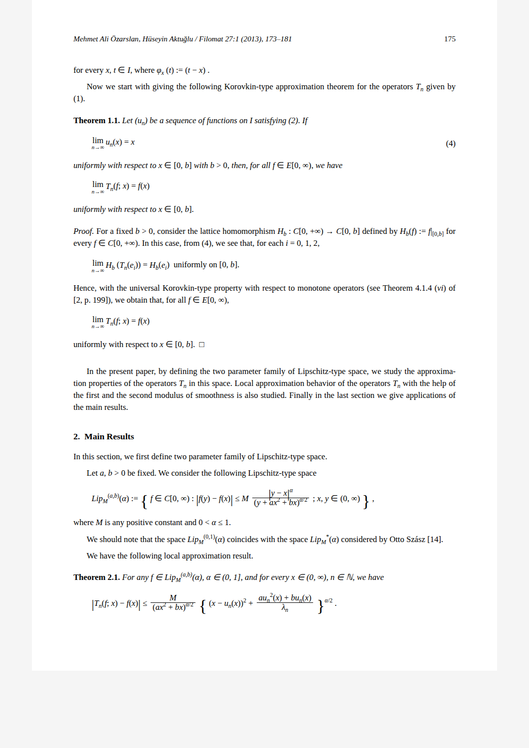Mehmet Ali Özarslan, Hüseyin Aktuğlu / Filomat 27:1 (2013), 173–181 175
for every x, t ∈ I, where φx (t) := (t − x) .
Now we start with giving the following Korovkin-type approximation theorem for the operators Tn given by (1).
Theorem 1.1. Let (un) be a sequence of functions on I satisfying (2). If
lim n→∞un(x) = x (4)
uniformly with respect to x ∈ [0, b] with b > 0, then, for all f ∈ E[0, ∞), we have
lim n→∞Tn(f; x) = f(x)
uniformly with respect to x ∈ [0, b].
Proof. For a fixed b > 0, consider the lattice homomorphism Hb : C[0, +∞) → C[0, b] defined by Hb(f) := f|[0,b] for every f ∈ C[0, +∞). In this case, from (4), we see that, for each i = 0, 1, 2,
lim n→∞Hb (Tn(ei)) = Hb(ei) uniformly on [0, b].
Hence, with the universal Korovkin-type property with respect to monotone operators (see Theorem 4.1.4 (vi) of [2, p. 199]), we obtain that, for all f ∈ E[0, ∞),
lim n→∞Tn(f; x) = f(x)
uniformly with respect to x ∈ [0, b]. □
In the present paper, by defining the two parameter family of Lipschitz-type space, we study the approximation properties of the operators Tn in this space. Local approximation behavior of the operators Tn with the help of the first and the second modulus of smoothness is also studied. Finally in the last section we give applications of the main results.
2. Main Results
In this section, we first define two parameter family of Lipschitz-type space.
Let a, b > 0 be fixed. We consider the following Lipschitz-type space
LipM(a,b)(α) := { f ∈ C[0, ∞) : |f(y) − f(x)| ≤ M |y − x|α (y + ax2 + bx)α/2 ; x, y ∈ (0, ∞) } ,
where M is any positive constant and 0 < α ≤ 1.
We should note that the space LipM(0,1)(α) coincides with the space LipM*(α) considered by Otto Szász [14].
We have the following local approximation result.
Theorem 2.1. For any f ∈ LipM(a,b)(α), α ∈ (0, 1], and for every x ∈ (0, ∞), n ∈ ℕ, we have
|Tn(f; x) − f(x)| ≤ M (ax2 + bx)α/2 { (x − un(x))2 + aun2(x) + bun(x) λn }α/2 .